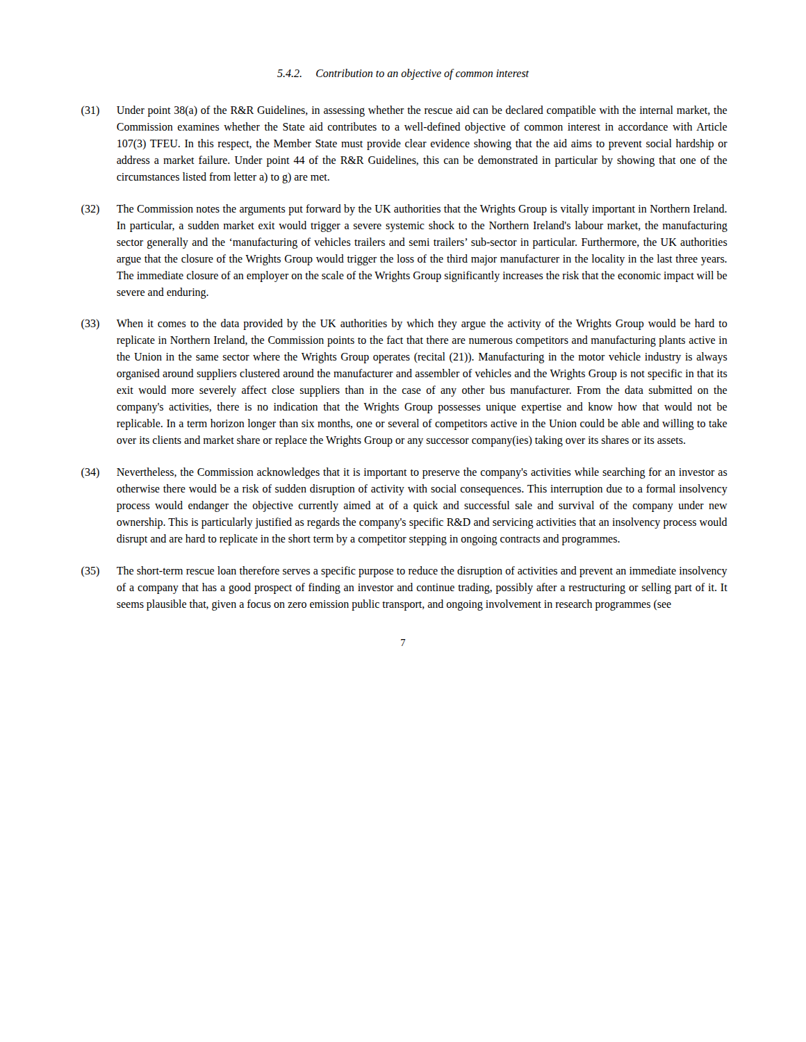5.4.2. Contribution to an objective of common interest
(31)
Under point 38(a) of the R&R Guidelines, in assessing whether the rescue aid can be declared compatible with the internal market, the Commission examines whether the State aid contributes to a well-defined objective of common interest in accordance with Article 107(3) TFEU. In this respect, the Member State must provide clear evidence showing that the aid aims to prevent social hardship or address a market failure. Under point 44 of the R&R Guidelines, this can be demonstrated in particular by showing that one of the circumstances listed from letter a) to g) are met.
(32)
The Commission notes the arguments put forward by the UK authorities that the Wrights Group is vitally important in Northern Ireland. In particular, a sudden market exit would trigger a severe systemic shock to the Northern Ireland's labour market, the manufacturing sector generally and the ‘manufacturing of vehicles trailers and semi trailers’ sub-sector in particular. Furthermore, the UK authorities argue that the closure of the Wrights Group would trigger the loss of the third major manufacturer in the locality in the last three years. The immediate closure of an employer on the scale of the Wrights Group significantly increases the risk that the economic impact will be severe and enduring.
(33)
When it comes to the data provided by the UK authorities by which they argue the activity of the Wrights Group would be hard to replicate in Northern Ireland, the Commission points to the fact that there are numerous competitors and manufacturing plants active in the Union in the same sector where the Wrights Group operates (recital (21)). Manufacturing in the motor vehicle industry is always organised around suppliers clustered around the manufacturer and assembler of vehicles and the Wrights Group is not specific in that its exit would more severely affect close suppliers than in the case of any other bus manufacturer. From the data submitted on the company's activities, there is no indication that the Wrights Group possesses unique expertise and know how that would not be replicable. In a term horizon longer than six months, one or several of competitors active in the Union could be able and willing to take over its clients and market share or replace the Wrights Group or any successor company(ies) taking over its shares or its assets.
(34)
Nevertheless, the Commission acknowledges that it is important to preserve the company's activities while searching for an investor as otherwise there would be a risk of sudden disruption of activity with social consequences. This interruption due to a formal insolvency process would endanger the objective currently aimed at of a quick and successful sale and survival of the company under new ownership. This is particularly justified as regards the company's specific R&D and servicing activities that an insolvency process would disrupt and are hard to replicate in the short term by a competitor stepping in ongoing contracts and programmes.
(35)
The short-term rescue loan therefore serves a specific purpose to reduce the disruption of activities and prevent an immediate insolvency of a company that has a good prospect of finding an investor and continue trading, possibly after a restructuring or selling part of it. It seems plausible that, given a focus on zero emission public transport, and ongoing involvement in research programmes (see
7